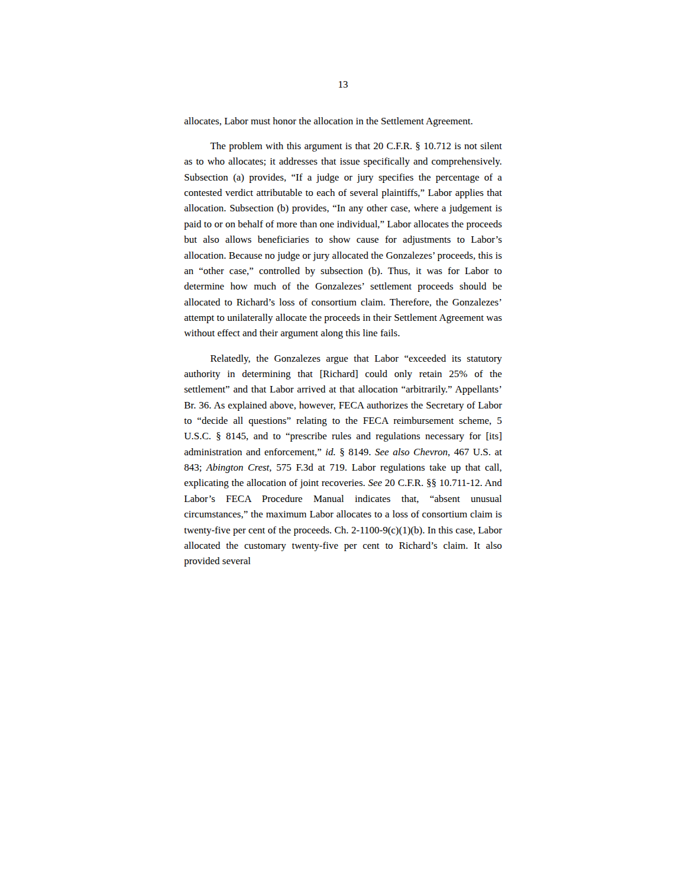13
allocates, Labor must honor the allocation in the Settlement Agreement.
The problem with this argument is that 20 C.F.R. § 10.712 is not silent as to who allocates; it addresses that issue specifically and comprehensively. Subsection (a) provides, “If a judge or jury specifies the percentage of a contested verdict attributable to each of several plaintiffs,” Labor applies that allocation. Subsection (b) provides, “In any other case, where a judgement is paid to or on behalf of more than one individual,” Labor allocates the proceeds but also allows beneficiaries to show cause for adjustments to Labor’s allocation. Because no judge or jury allocated the Gonzalezes’ proceeds, this is an “other case,” controlled by subsection (b). Thus, it was for Labor to determine how much of the Gonzalezes’ settlement proceeds should be allocated to Richard’s loss of consortium claim. Therefore, the Gonzalezes’ attempt to unilaterally allocate the proceeds in their Settlement Agreement was without effect and their argument along this line fails.
Relatedly, the Gonzalezes argue that Labor “exceeded its statutory authority in determining that [Richard] could only retain 25% of the settlement” and that Labor arrived at that allocation “arbitrarily.” Appellants’ Br. 36. As explained above, however, FECA authorizes the Secretary of Labor to “decide all questions” relating to the FECA reimbursement scheme, 5 U.S.C. § 8145, and to “prescribe rules and regulations necessary for [its] administration and enforcement,” id. § 8149. See also Chevron, 467 U.S. at 843; Abington Crest, 575 F.3d at 719. Labor regulations take up that call, explicating the allocation of joint recoveries. See 20 C.F.R. §§ 10.711-12. And Labor’s FECA Procedure Manual indicates that, “absent unusual circumstances,” the maximum Labor allocates to a loss of consortium claim is twenty-five per cent of the proceeds. Ch. 2-1100-9(c)(1)(b). In this case, Labor allocated the customary twenty-five per cent to Richard’s claim. It also provided several